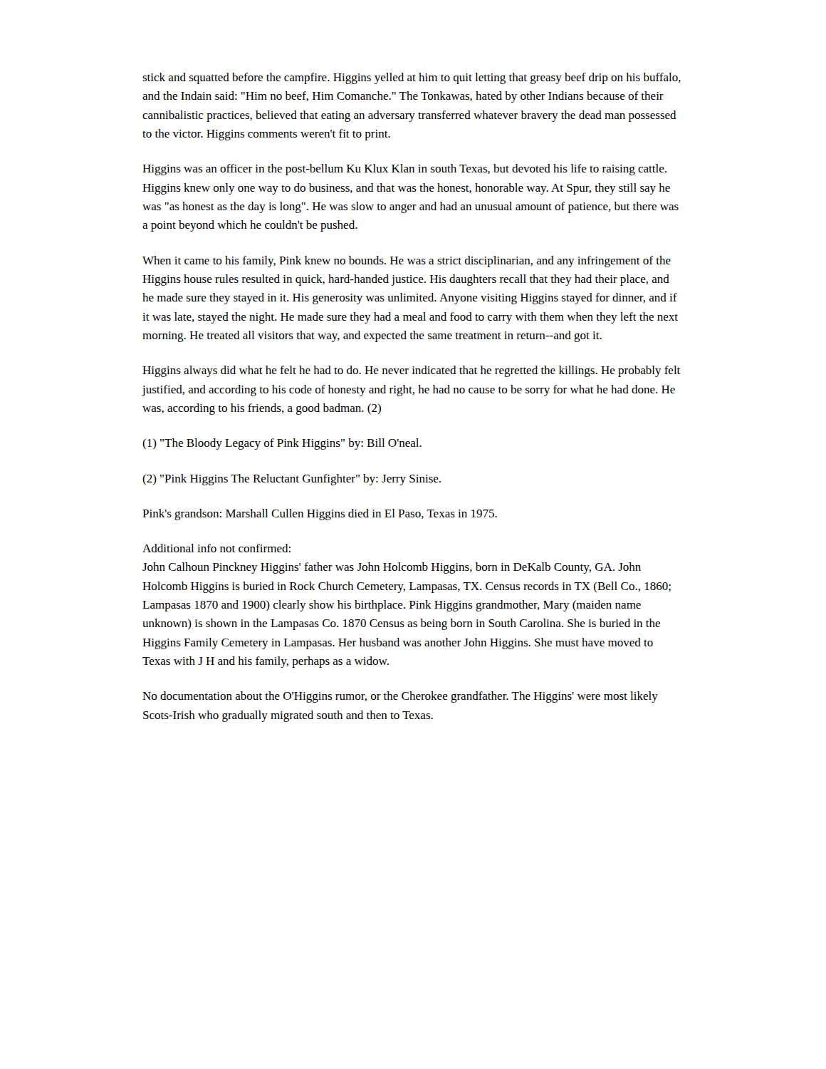stick and squatted before the campfire. Higgins yelled at him to quit letting that greasy beef drip on his buffalo, and the Indain said: "Him no beef, Him Comanche." The Tonkawas, hated by other Indians because of their cannibalistic practices, believed that eating an adversary transferred whatever bravery the dead man possessed to the victor. Higgins comments weren't fit to print.
Higgins was an officer in the post-bellum Ku Klux Klan in south Texas, but devoted his life to raising cattle. Higgins knew only one way to do business, and that was the honest, honorable way. At Spur, they still say he was "as honest as the day is long". He was slow to anger and had an unusual amount of patience, but there was a point beyond which he couldn't be pushed.
When it came to his family, Pink knew no bounds. He was a strict disciplinarian, and any infringement of the Higgins house rules resulted in quick, hard-handed justice. His daughters recall that they had their place, and he made sure they stayed in it. His generosity was unlimited. Anyone visiting Higgins stayed for dinner, and if it was late, stayed the night. He made sure they had a meal and food to carry with them when they left the next morning. He treated all visitors that way, and expected the same treatment in return--and got it.
Higgins always did what he felt he had to do. He never indicated that he regretted the killings. He probably felt justified, and according to his code of honesty and right, he had no cause to be sorry for what he had done. He was, according to his friends, a good badman. (2)
(1) "The Bloody Legacy of Pink Higgins" by: Bill O'neal.
(2) "Pink Higgins The Reluctant Gunfighter" by: Jerry Sinise.
Pink's grandson: Marshall Cullen Higgins died in El Paso, Texas in 1975.
Additional info not confirmed:
John Calhoun Pinckney Higgins' father was John Holcomb Higgins, born in DeKalb County, GA. John Holcomb Higgins is buried in Rock Church Cemetery, Lampasas, TX. Census records in TX (Bell Co., 1860; Lampasas 1870 and 1900) clearly show his birthplace. Pink Higgins grandmother, Mary (maiden name unknown) is shown in the Lampasas Co. 1870 Census as being born in South Carolina. She is buried in the Higgins Family Cemetery in Lampasas. Her husband was another John Higgins. She must have moved to Texas with J H and his family, perhaps as a widow.
No documentation about the O'Higgins rumor, or the Cherokee grandfather. The Higgins' were most likely Scots-Irish who gradually migrated south and then to Texas.